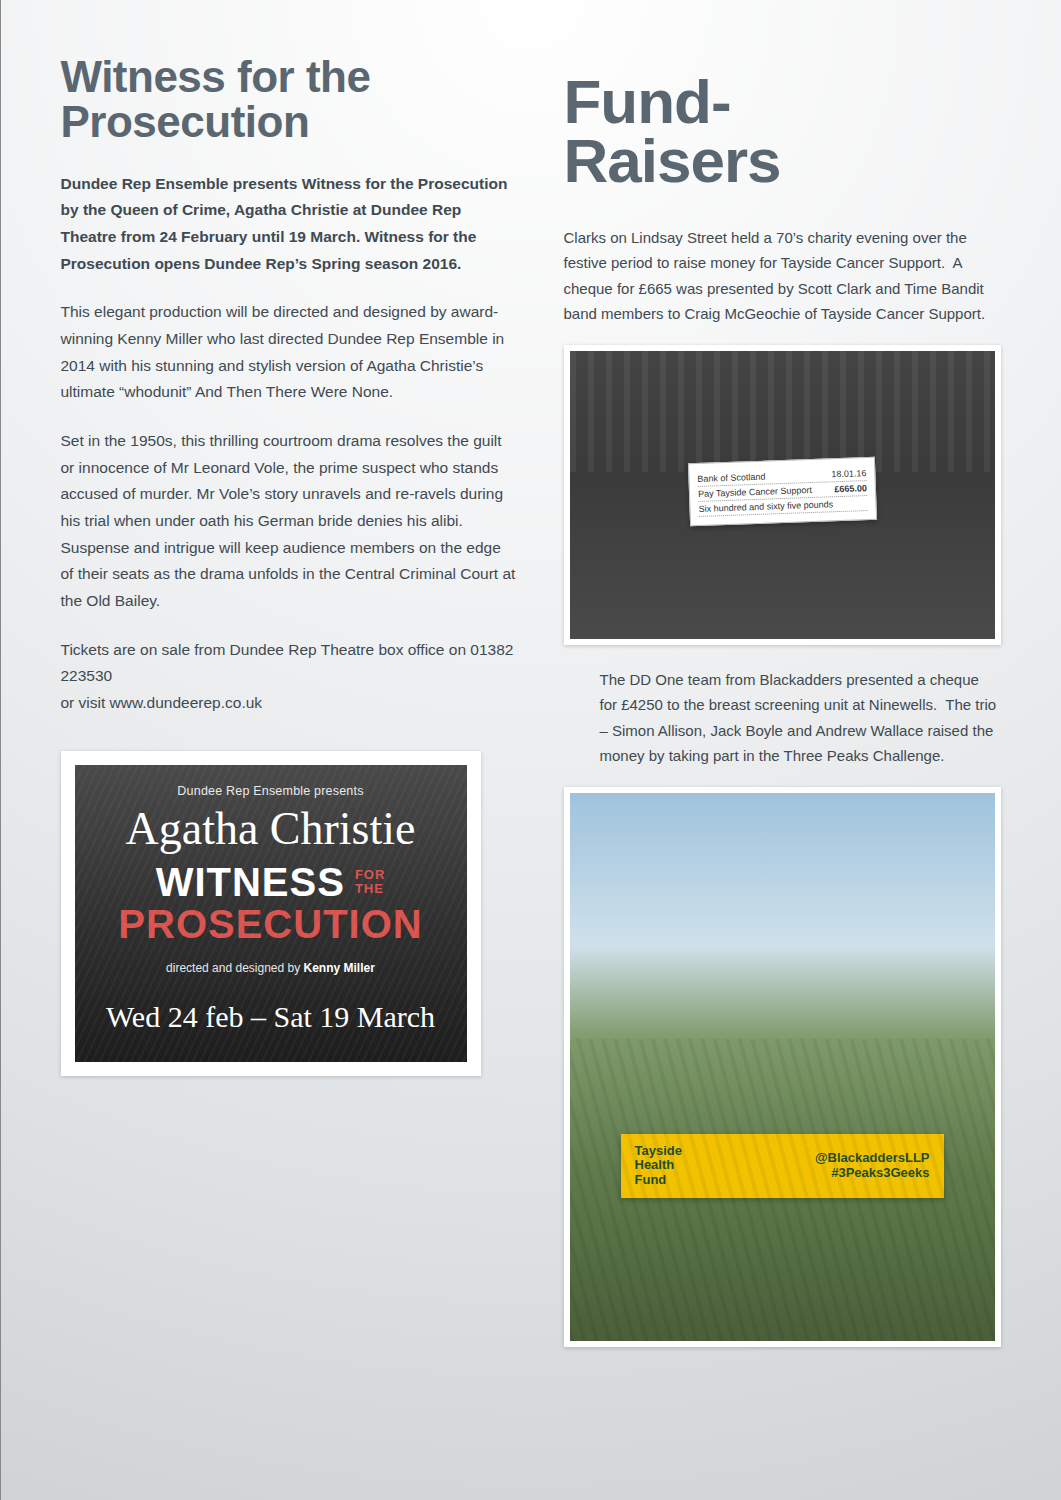Witness for the
Prosecution
Dundee Rep Ensemble presents Witness for the Prosecution by the Queen of Crime, Agatha Christie at Dundee Rep Theatre from 24 February until 19 March. Witness for the Prosecution opens Dundee Rep’s Spring season 2016.
This elegant production will be directed and designed by award-winning Kenny Miller who last directed Dundee Rep Ensemble in 2014 with his stunning and stylish version of Agatha Christie’s ultimate “whodunit” And Then There Were None.
Set in the 1950s, this thrilling courtroom drama resolves the guilt or innocence of Mr Leonard Vole, the prime suspect who stands accused of murder. Mr Vole’s story unravels and re-ravels during his trial when under oath his German bride denies his alibi. Suspense and intrigue will keep audience members on the edge of their seats as the drama unfolds in the Central Criminal Court at the Old Bailey.
Tickets are on sale from Dundee Rep Theatre box office on 01382 223530
or visit www.dundeerep.co.uk
Dundee Rep Ensemble presents
Agatha Christie
WITNESS FOR
THE
PROSECUTION
directed and designed by Kenny Miller
Wed 24 feb – Sat 19 March
Fund-
Raisers
Clarks on Lindsay Street held a 70’s charity evening over the festive period to raise money for Tayside Cancer Support. A cheque for £665 was presented by Scott Clark and Time Bandit band members to Craig McGeochie of Tayside Cancer Support.
Bank of Scotland 18.01.16
Pay Tayside Cancer Support£665.00
Six hundred and sixty five pounds
The DD One team from Blackadders presented a cheque for £4250 to the breast screening unit at Ninewells. The trio – Simon Allison, Jack Boyle and Andrew Wallace raised the money by taking part in the Three Peaks Challenge.
Tayside
Health
Fund @BlackaddersLLP
#3Peaks3Geeks